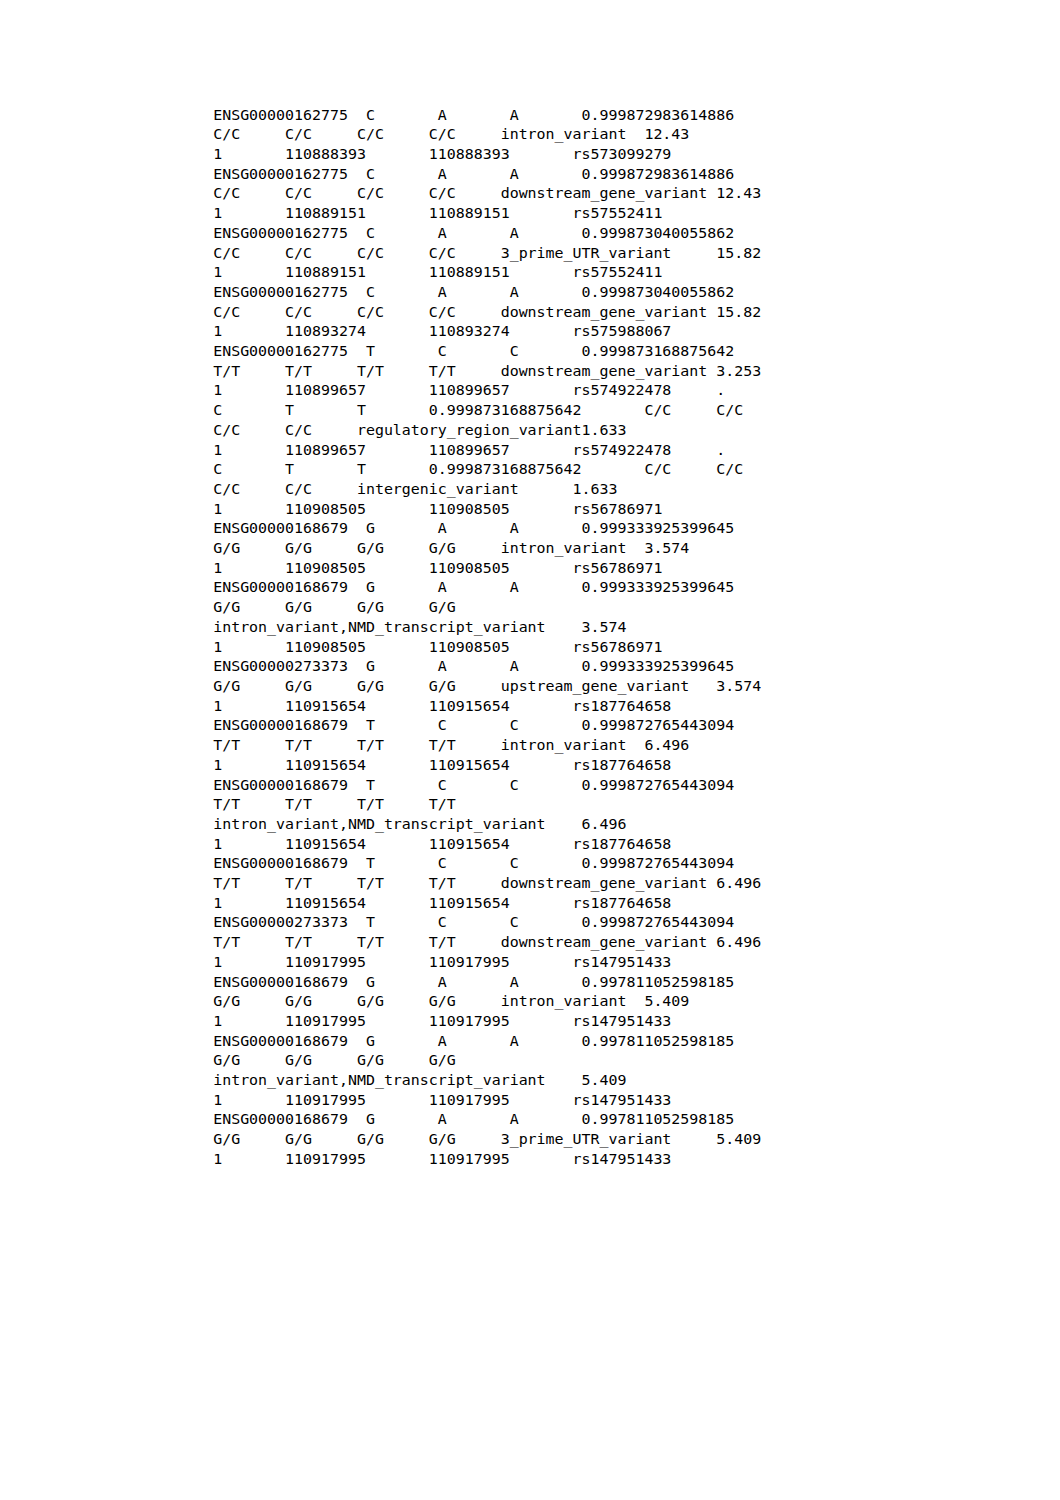ENSG00000162775  C       A       A       0.999872983614886
C/C     C/C     C/C     C/C     intron_variant  12.43
1       110888393       110888393       rs573099279
ENSG00000162775  C       A       A       0.999872983614886
C/C     C/C     C/C     C/C     downstream_gene_variant 12.43
1       110889151       110889151       rs57552411
ENSG00000162775  C       A       A       0.999873040055862
C/C     C/C     C/C     C/C     3_prime_UTR_variant     15.82
1       110889151       110889151       rs57552411
ENSG00000162775  C       A       A       0.999873040055862
C/C     C/C     C/C     C/C     downstream_gene_variant 15.82
1       110893274       110893274       rs575988067
ENSG00000162775  T       C       C       0.999873168875642
T/T     T/T     T/T     T/T     downstream_gene_variant 3.253
1       110899657       110899657       rs574922478     .
C       T       T       0.999873168875642       C/C     C/C
C/C     C/C     regulatory_region_variant1.633
1       110899657       110899657       rs574922478     .
C       T       T       0.999873168875642       C/C     C/C
C/C     C/C     intergenic_variant      1.633
1       110908505       110908505       rs56786971
ENSG00000168679  G       A       A       0.999333925399645
G/G     G/G     G/G     G/G     intron_variant  3.574
1       110908505       110908505       rs56786971
ENSG00000168679  G       A       A       0.999333925399645
G/G     G/G     G/G     G/G
intron_variant,NMD_transcript_variant    3.574
1       110908505       110908505       rs56786971
ENSG00000273373  G       A       A       0.999333925399645
G/G     G/G     G/G     G/G     upstream_gene_variant   3.574
1       110915654       110915654       rs187764658
ENSG00000168679  T       C       C       0.999872765443094
T/T     T/T     T/T     T/T     intron_variant  6.496
1       110915654       110915654       rs187764658
ENSG00000168679  T       C       C       0.999872765443094
T/T     T/T     T/T     T/T
intron_variant,NMD_transcript_variant    6.496
1       110915654       110915654       rs187764658
ENSG00000168679  T       C       C       0.999872765443094
T/T     T/T     T/T     T/T     downstream_gene_variant 6.496
1       110915654       110915654       rs187764658
ENSG00000273373  T       C       C       0.999872765443094
T/T     T/T     T/T     T/T     downstream_gene_variant 6.496
1       110917995       110917995       rs147951433
ENSG00000168679  G       A       A       0.997811052598185
G/G     G/G     G/G     G/G     intron_variant  5.409
1       110917995       110917995       rs147951433
ENSG00000168679  G       A       A       0.997811052598185
G/G     G/G     G/G     G/G
intron_variant,NMD_transcript_variant    5.409
1       110917995       110917995       rs147951433
ENSG00000168679  G       A       A       0.997811052598185
G/G     G/G     G/G     G/G     3_prime_UTR_variant     5.409
1       110917995       110917995       rs147951433